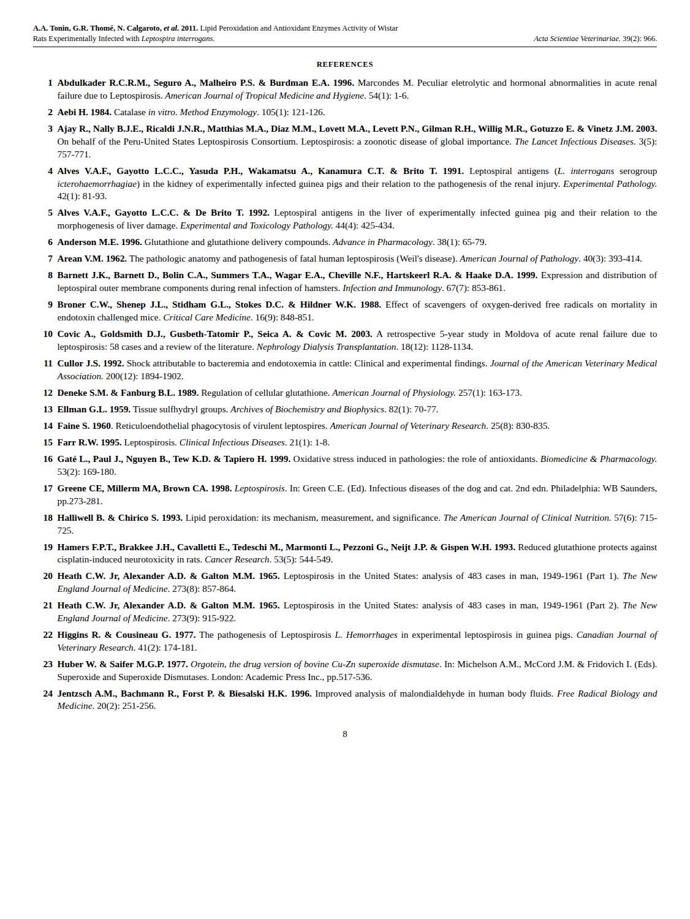A.A. Tonin, G.R. Thomé, N. Calgaroto, et al. 2011. Lipid Peroxidation and Antioxidant Enzymes Activity of Wistar
Rats Experimentally Infected with Leptospira interrogans. Acta Scientiae Veterinariae. 39(2): 966.
REFERENCES
1 Abdulkader R.C.R.M., Seguro A., Malheiro P.S. & Burdman E.A. 1996. Marcondes M. Peculiar eletrolytic and hormonal abnormalities in acute renal failure due to Leptospirosis. American Journal of Tropical Medicine and Hygiene. 54(1): 1-6.
2 Aebi H. 1984. Catalase in vitro. Method Enzymology. 105(1): 121-126.
3 Ajay R., Nally B.J.E., Ricaldi J.N.R., Matthias M.A., Diaz M.M., Lovett M.A., Levett P.N., Gilman R.H., Willig M.R., Gotuzzo E. & Vinetz J.M. 2003. On behalf of the Peru-United States Leptospirosis Consortium. Leptospirosis: a zoonotic disease of global importance. The Lancet Infectious Diseases. 3(5): 757-771.
4 Alves V.A.F., Gayotto L.C.C., Yasuda P.H., Wakamatsu A., Kanamura C.T. & Brito T. 1991. Leptospiral antigens (L. interrogans serogroup icterohaemorrhagiae) in the kidney of experimentally infected guinea pigs and their relation to the pathogenesis of the renal injury. Experimental Pathology. 42(1): 81-93.
5 Alves V.A.F., Gayotto L.C.C. & De Brito T. 1992. Leptospiral antigens in the liver of experimentally infected guinea pig and their relation to the morphogenesis of liver damage. Experimental and Toxicology Pathology. 44(4): 425-434.
6 Anderson M.E. 1996. Glutathione and glutathione delivery compounds. Advance in Pharmacology. 38(1): 65-79.
7 Arean V.M. 1962. The pathologic anatomy and pathogenesis of fatal human leptospirosis (Weil's disease). American Journal of Pathology. 40(3): 393-414.
8 Barnett J.K., Barnett D., Bolin C.A., Summers T.A., Wagar E.A., Cheville N.F., Hartskeerl R.A. & Haake D.A. 1999. Expression and distribution of leptospiral outer membrane components during renal infection of hamsters. Infection and Immunology. 67(7): 853-861.
9 Broner C.W., Shenep J.L., Stidham G.L., Stokes D.C. & Hildner W.K. 1988. Effect of scavengers of oxygen-derived free radicals on mortality in endotoxin challenged mice. Critical Care Medicine. 16(9): 848-851.
10 Covic A., Goldsmith D.J., Gusbeth-Tatomir P., Seica A. & Covic M. 2003. A retrospective 5-year study in Moldova of acute renal failure due to leptospirosis: 58 cases and a review of the literature. Nephrology Dialysis Transplantation. 18(12): 1128-1134.
11 Cullor J.S. 1992. Shock attributable to bacteremia and endotoxemia in cattle: Clinical and experimental findings. Journal of the American Veterinary Medical Association. 200(12): 1894-1902.
12 Deneke S.M. & Fanburg B.L. 1989. Regulation of cellular glutathione. American Journal of Physiology. 257(1): 163-173.
13 Ellman G.L. 1959. Tissue sulfhydryl groups. Archives of Biochemistry and Biophysics. 82(1): 70-77.
14 Faine S. 1960. Reticuloendothelial phagocytosis of virulent leptospires. American Journal of Veterinary Research. 25(8): 830-835.
15 Farr R.W. 1995. Leptospirosis. Clinical Infectious Diseases. 21(1): 1-8.
16 Gaté L., Paul J., Nguyen B., Tew K.D. & Tapiero H. 1999. Oxidative stress induced in pathologies: the role of antioxidants. Biomedicine & Pharmacology. 53(2): 169-180.
17 Greene CE, Millerm MA, Brown CA. 1998. Leptospirosis. In: Green C.E. (Ed). Infectious diseases of the dog and cat. 2nd edn. Philadelphia: WB Saunders, pp.273-281.
18 Halliwell B. & Chirico S. 1993. Lipid peroxidation: its mechanism, measurement, and significance. The American Journal of Clinical Nutrition. 57(6): 715-725.
19 Hamers F.P.T., Brakkee J.H., Cavalletti E., Tedeschi M., Marmonti L., Pezzoni G., Neijt J.P. & Gispen W.H. 1993. Reduced glutathione protects against cisplatin-induced neurotoxicity in rats. Cancer Research. 53(5): 544-549.
20 Heath C.W. Jr, Alexander A.D. & Galton M.M. 1965. Leptospirosis in the United States: analysis of 483 cases in man, 1949-1961 (Part 1). The New England Journal of Medicine. 273(8): 857-864.
21 Heath C.W. Jr, Alexander A.D. & Galton M.M. 1965. Leptospirosis in the United States: analysis of 483 cases in man, 1949-1961 (Part 2). The New England Journal of Medicine. 273(9): 915-922.
22 Higgins R. & Cousineau G. 1977. The pathogenesis of Leptospirosis L. Hemorrhages in experimental leptospirosis in guinea pigs. Canadian Journal of Veterinary Research. 41(2): 174-181.
23 Huber W. & Saifer M.G.P. 1977. Orgotein, the drug version of bovine Cu-Zn superoxide dismutase. In: Michelson A.M., McCord J.M. & Fridovich I. (Eds). Superoxide and Superoxide Dismutases. London: Academic Press Inc., pp.517-536.
24 Jentzsch A.M., Bachmann R., Forst P. & Biesalski H.K. 1996. Improved analysis of malondialdehyde in human body fluids. Free Radical Biology and Medicine. 20(2): 251-256.
8